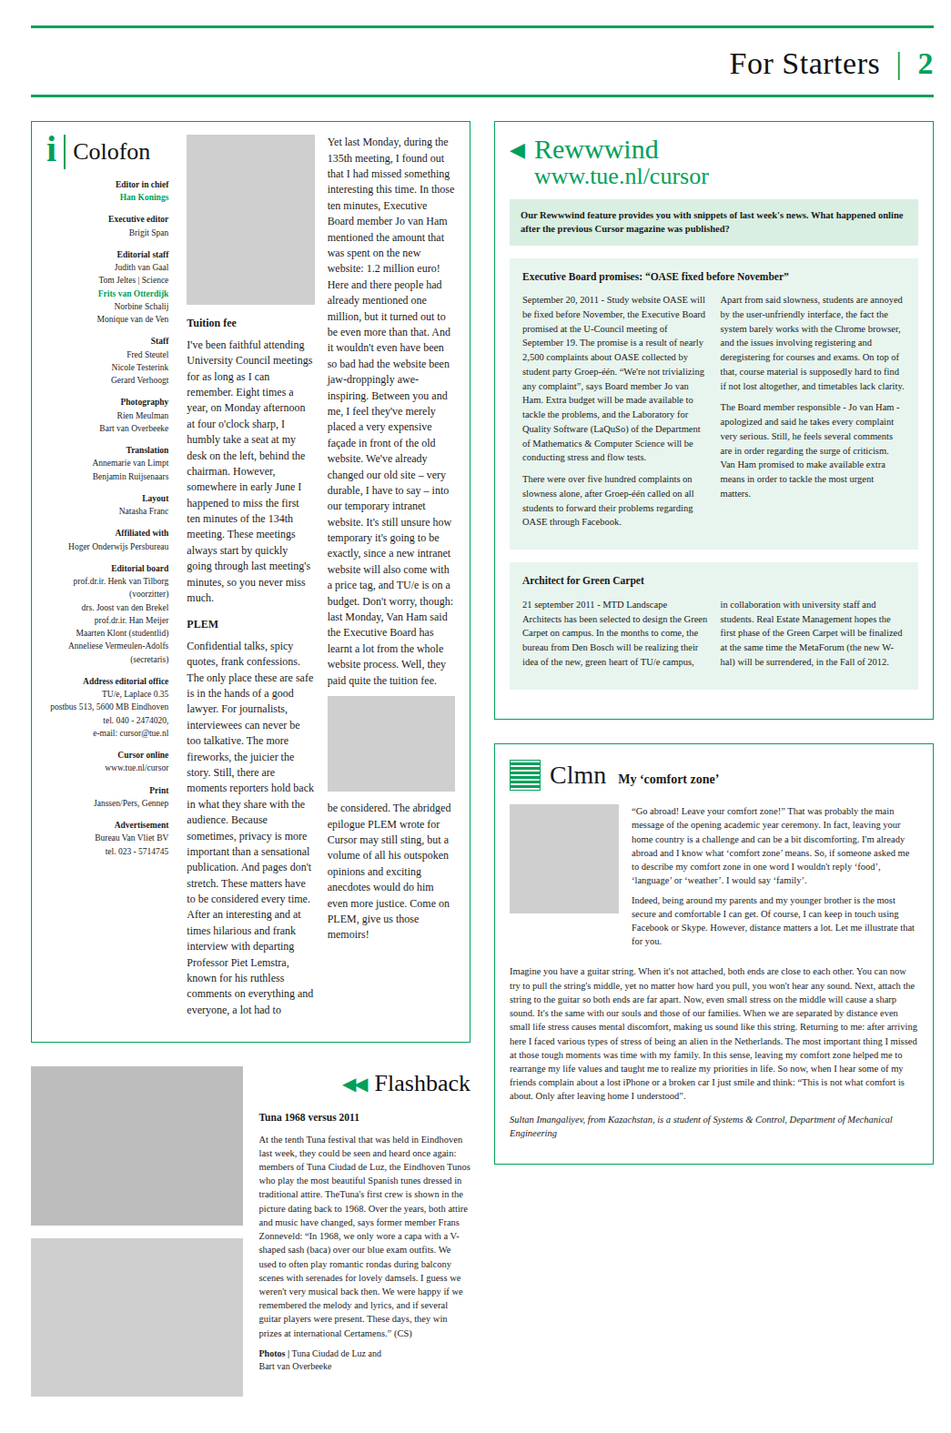For Starters | 2
i
Colofon
Editor in chief
Han Konings
Executive editor
Brigit Span
Editorial staff
Judith van Gaal
Tom Jeltes | Science
Frits van Otterdijk
Norbine Schalij
Monique van de Ven
Staff
Fred Steutel
Nicole Testerink
Gerard Verhoogt
Photography
Rien Meulman
Bart van Overbeeke
Translation
Annemarie van Limpt
Benjamin Ruijsenaars
Layout
Natasha Franc
Affiliated with
Hoger Onderwijs Persbureau
Editorial board
prof.dr.ir. Henk van Tilborg (voorzitter)
drs. Joost van den Brekel
prof.dr.ir. Han Meijer
Maarten Klont (studentlid)
Anneliese Vermeulen-Adolfs (secretaris)
Address editorial office
TU/e, Laplace 0.35
postbus 513, 5600 MB Eindhoven
tel. 040 - 2474020,
e-mail: cursor@tue.nl
Cursor online
www.tue.nl/cursor
Print
Janssen/Pers, Gennep
Advertisement
Bureau Van Vliet BV
tel. 023 - 5714745
Tuition fee
I've been faithful attending University Council meetings for as long as I can remember. Eight times a year, on Monday afternoon at four o'clock sharp, I humbly take a seat at my desk on the left, behind the chairman. However, somewhere in early June I happened to miss the first ten minutes of the 134th meeting. These meetings always start by quickly going through last meeting's minutes, so you never miss much.
PLEM
Confidential talks, spicy quotes, frank confessions. The only place these are safe is in the hands of a good lawyer. For journalists, interviewees can never be too talkative. The more fireworks, the juicier the story. Still, there are moments reporters hold back in what they share with the audience. Because sometimes, privacy is more important than a sensational publication. And pages don't stretch. These matters have to be considered every time. After an interesting and at times hilarious and frank interview with departing Professor Piet Lemstra, known for his ruthless comments on everything and everyone, a lot had to
Yet last Monday, during the 135th meeting, I found out that I had missed something interesting this time. In those ten minutes, Executive Board member Jo van Ham mentioned the amount that was spent on the new website: 1.2 million euro! Here and there people had already mentioned one million, but it turned out to be even more than that. And it wouldn't even have been so bad had the website been jaw-droppingly awe-inspiring. Between you and me, I feel they've merely placed a very expensive façade in front of the old website. We've already changed our old site – very durable, I have to say – into our temporary intranet website. It's still unsure how temporary it's going to be exactly, since a new intranet website will also come with a price tag, and TU/e is on a budget. Don't worry, though: last Monday, Van Ham said the Executive Board has learnt a lot from the whole website process. Well, they paid quite the tuition fee.
be considered. The abridged epilogue PLEM wrote for Cursor may still sting, but a volume of all his outspoken opinions and exciting anecdotes would do him even more justice. Come on PLEM, give us those memoirs!
◀◀
Flashback
Tuna 1968 versus 2011
At the tenth Tuna festival that was held in Eindhoven last week, they could be seen and heard once again: members of Tuna Ciudad de Luz, the Eindhoven Tunos who play the most beautiful Spanish tunes dressed in traditional attire. TheTuna's first crew is shown in the picture dating back to 1968. Over the years, both attire and music have changed, says former member Frans Zonneveld: “In 1968, we only wore a capa with a V-shaped sash (baca) over our blue exam outfits. We used to often play romantic rondas during balcony scenes with serenades for lovely damsels. I guess we weren't very musical back then. We were happy if we remembered the melody and lyrics, and if several guitar players were present. These days, they win prizes at international Certamens.” (CS)
Photos | Tuna Ciudad de Luz and
Bart van Overbeeke
◀
Rewwwind www.tue.nl/cursor
Our Rewwwind feature provides you with snippets of last week's news. What happened online after the previous Cursor magazine was published?
Executive Board promises: “OASE fixed before November”
September 20, 2011 - Study website OASE will be fixed before November, the Executive Board promised at the U-Council meeting of September 19. The promise is a result of nearly 2,500 complaints about OASE collected by student party Groep-één. “We're not trivializing any complaint”, says Board member Jo van Ham. Extra budget will be made available to tackle the problems, and the Laboratory for Quality Software (LaQuSo) of the Department of Mathematics & Computer Science will be conducting stress and flow tests.
There were over five hundred complaints on slowness alone, after Groep-één called on all students to forward their problems regarding OASE through Facebook.
Apart from said slowness, students are annoyed by the user-unfriendly interface, the fact the system barely works with the Chrome browser, and the issues involving registering and deregistering for courses and exams. On top of that, course material is supposedly hard to find if not lost altogether, and timetables lack clarity.
The Board member responsible - Jo van Ham - apologized and said he takes every complaint very serious. Still, he feels several comments are in order regarding the surge of criticism. Van Ham promised to make available extra means in order to tackle the most urgent matters.
Architect for Green Carpet
21 september 2011 - MTD Landscape Architects has been selected to design the Green Carpet on campus. In the months to come, the bureau from Den Bosch will be realizing their idea of the new, green heart of TU/e campus,
in collaboration with university staff and students. Real Estate Management hopes the first phase of the Green Carpet will be finalized at the same time the MetaForum (the new W-hal) will be surrendered, in the Fall of 2012.
Clmn My ‘comfort zone’
“Go abroad! Leave your comfort zone!” That was probably the main message of the opening academic year ceremony. In fact, leaving your home country is a challenge and can be a bit discomforting. I'm already abroad and I know what ‘comfort zone’ means. So, if someone asked me to describe my comfort zone in one word I wouldn't reply ‘food’, ‘language’ or ‘weather’. I would say ‘family’.
Indeed, being around my parents and my younger brother is the most secure and comfortable I can get. Of course, I can keep in touch using Facebook or Skype. However, distance matters a lot. Let me illustrate that for you.
Imagine you have a guitar string. When it's not attached, both ends are close to each other. You can now try to pull the string's middle, yet no matter how hard you pull, you won't hear any sound. Next, attach the string to the guitar so both ends are far apart. Now, even small stress on the middle will cause a sharp sound. It's the same with our souls and those of our families. When we are separated by distance even small life stress causes mental discomfort, making us sound like this string. Returning to me: after arriving here I faced various types of stress of being an alien in the Netherlands. The most important thing I missed at those tough moments was time with my family. In this sense, leaving my comfort zone helped me to rearrange my life values and taught me to realize my priorities in life. So now, when I hear some of my friends complain about a lost iPhone or a broken car I just smile and think: “This is not what comfort is about. Only after leaving home I understood”.
Sultan Imangaliyev, from Kazachstan, is a student of Systems & Control, Department of Mechanical Engineering